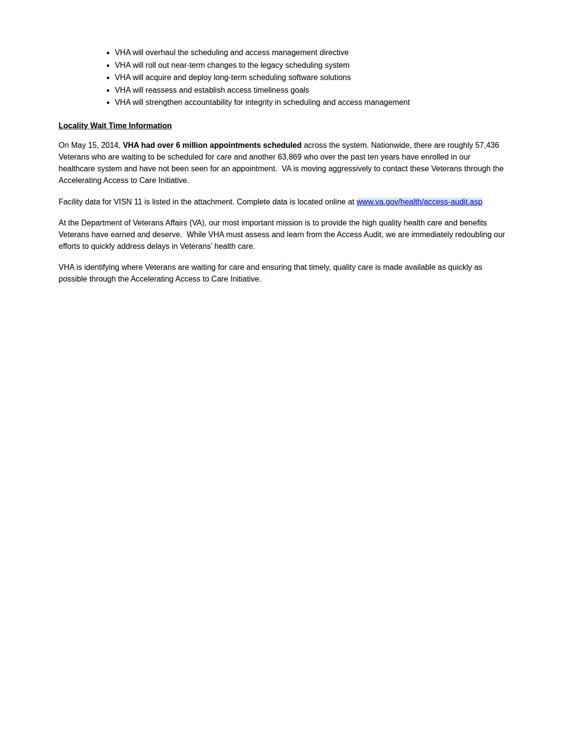VHA will overhaul the scheduling and access management directive
VHA will roll out near-term changes to the legacy scheduling system
VHA will acquire and deploy long-term scheduling software solutions
VHA will reassess and establish access timeliness goals
VHA will strengthen accountability for integrity in scheduling and access management
Locality Wait Time Information
On May 15, 2014, VHA had over 6 million appointments scheduled across the system. Nationwide, there are roughly 57,436 Veterans who are waiting to be scheduled for care and another 63,869 who over the past ten years have enrolled in our healthcare system and have not been seen for an appointment. VA is moving aggressively to contact these Veterans through the Accelerating Access to Care Initiative.
Facility data for VISN 11 is listed in the attachment. Complete data is located online at www.va.gov/health/access-audit.asp
At the Department of Veterans Affairs (VA), our most important mission is to provide the high quality health care and benefits Veterans have earned and deserve. While VHA must assess and learn from the Access Audit, we are immediately redoubling our efforts to quickly address delays in Veterans’ health care.
VHA is identifying where Veterans are waiting for care and ensuring that timely, quality care is made available as quickly as possible through the Accelerating Access to Care Initiative.